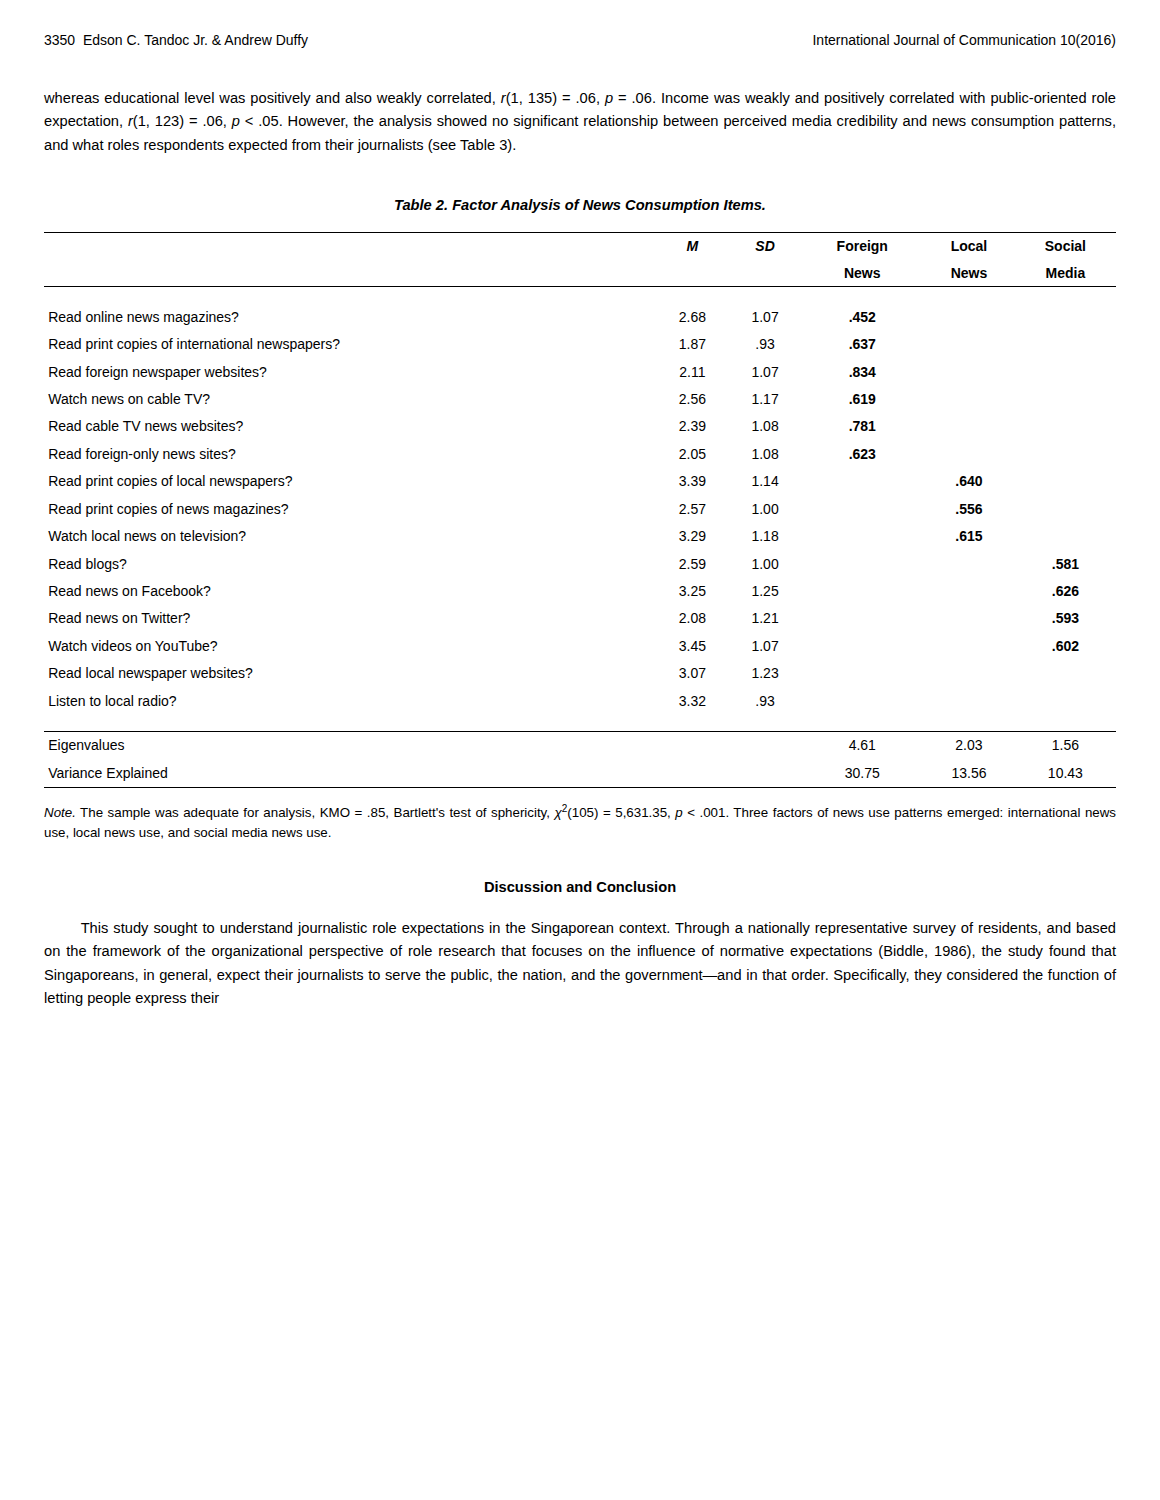3350 Edson C. Tandoc Jr. & Andrew Duffy International Journal of Communication 10(2016)
whereas educational level was positively and also weakly correlated, r(1, 135) = .06, p = .06. Income was weakly and positively correlated with public-oriented role expectation, r(1, 123) = .06, p < .05. However, the analysis showed no significant relationship between perceived media credibility and news consumption patterns, and what roles respondents expected from their journalists (see Table 3).
Table 2. Factor Analysis of News Consumption Items.
| | M | SD | Foreign | Local | Social |
| --- | --- | --- | --- | --- | --- |
| | | | News | News | Media |
| Read online news magazines? | 2.68 | 1.07 | .452 | | |
| Read print copies of international newspapers? | 1.87 | .93 | .637 | | |
| Read foreign newspaper websites? | 2.11 | 1.07 | .834 | | |
| Watch news on cable TV? | 2.56 | 1.17 | .619 | | |
| Read cable TV news websites? | 2.39 | 1.08 | .781 | | |
| Read foreign-only news sites? | 2.05 | 1.08 | .623 | | |
| Read print copies of local newspapers? | 3.39 | 1.14 | | .640 | |
| Read print copies of news magazines? | 2.57 | 1.00 | | .556 | |
| Watch local news on television? | 3.29 | 1.18 | | .615 | |
| Read blogs? | 2.59 | 1.00 | | | .581 |
| Read news on Facebook? | 3.25 | 1.25 | | | .626 |
| Read news on Twitter? | 2.08 | 1.21 | | | .593 |
| Watch videos on YouTube? | 3.45 | 1.07 | | | .602 |
| Read local newspaper websites? | 3.07 | 1.23 | | | |
| Listen to local radio? | 3.32 | .93 | | | |
| Eigenvalues | | | 4.61 | 2.03 | 1.56 |
| Variance Explained | | | 30.75 | 13.56 | 10.43 |
Note. The sample was adequate for analysis, KMO = .85, Bartlett's test of sphericity, χ2(105) = 5,631.35, p < .001. Three factors of news use patterns emerged: international news use, local news use, and social media news use.
Discussion and Conclusion
This study sought to understand journalistic role expectations in the Singaporean context. Through a nationally representative survey of residents, and based on the framework of the organizational perspective of role research that focuses on the influence of normative expectations (Biddle, 1986), the study found that Singaporeans, in general, expect their journalists to serve the public, the nation, and the government—and in that order. Specifically, they considered the function of letting people express their